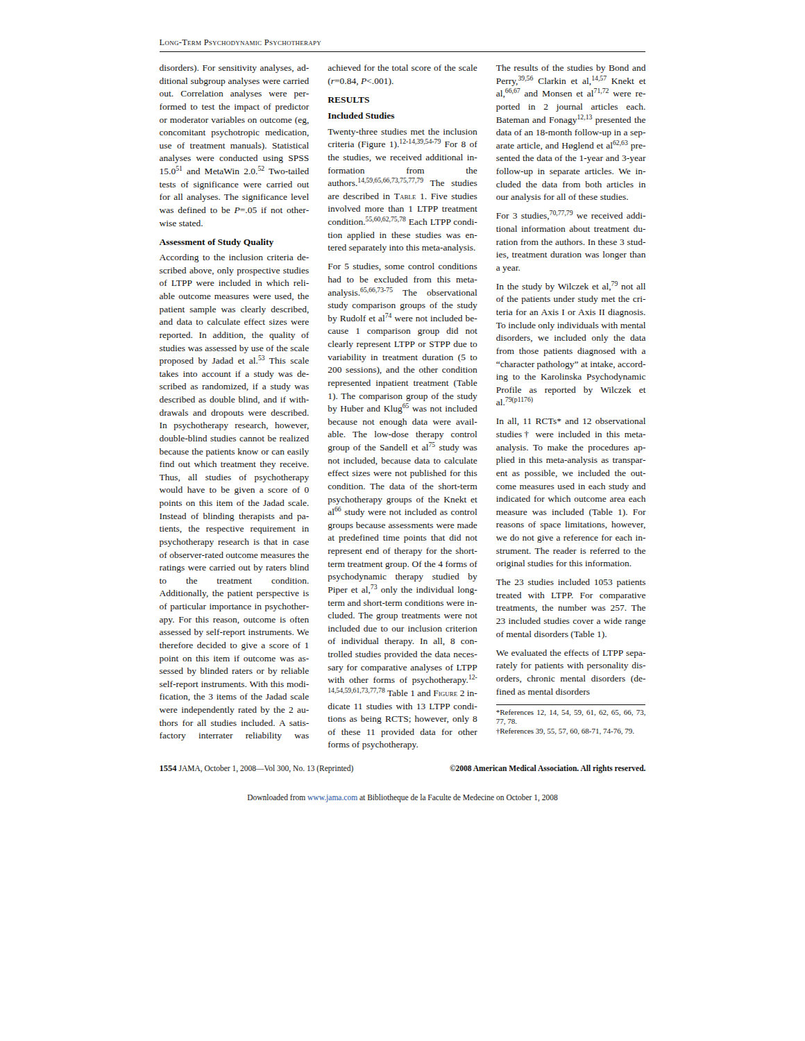Long-Term Psychodynamic Psychotherapy
disorders). For sensitivity analyses, additional subgroup analyses were carried out. Correlation analyses were performed to test the impact of predictor or moderator variables on outcome (eg, concomitant psychotropic medication, use of treatment manuals). Statistical analyses were conducted using SPSS 15.051 and MetaWin 2.0.52 Two-tailed tests of significance were carried out for all analyses. The significance level was defined to be P=.05 if not otherwise stated.
Assessment of Study Quality
According to the inclusion criteria described above, only prospective studies of LTPP were included in which reliable outcome measures were used, the patient sample was clearly described, and data to calculate effect sizes were reported. In addition, the quality of studies was assessed by use of the scale proposed by Jadad et al.53 This scale takes into account if a study was described as randomized, if a study was described as double blind, and if withdrawals and dropouts were described. In psychotherapy research, however, double-blind studies cannot be realized because the patients know or can easily find out which treatment they receive. Thus, all studies of psychotherapy would have to be given a score of 0 points on this item of the Jadad scale. Instead of blinding therapists and patients, the respective requirement in psychotherapy research is that in case of observer-rated outcome measures the ratings were carried out by raters blind to the treatment condition. Additionally, the patient perspective is of particular importance in psychotherapy. For this reason, outcome is often assessed by self-report instruments. We therefore decided to give a score of 1 point on this item if outcome was assessed by blinded raters or by reliable self-report instruments. With this modification, the 3 items of the Jadad scale were independently rated by the 2 authors for all studies included. A satisfactory interrater reliability was achieved for the total score of the scale (r=0.84, P<.001).
RESULTS
Included Studies
Twenty-three studies met the inclusion criteria (Figure 1).12-14,39,54-79 For 8 of the studies, we received additional information from the authors.14,59,65,66,73,75,77,79 The studies are described in Table 1. Five studies involved more than 1 LTPP treatment condition.55,60,62,75,78 Each LTPP condition applied in these studies was entered separately into this meta-analysis.
For 5 studies, some control conditions had to be excluded from this meta-analysis.65,66,73-75 The observational study comparison groups of the study by Rudolf et al74 were not included because 1 comparison group did not clearly represent LTPP or STPP due to variability in treatment duration (5 to 200 sessions), and the other condition represented inpatient treatment (Table 1). The comparison group of the study by Huber and Klug65 was not included because not enough data were available. The low-dose therapy control group of the Sandell et al75 study was not included, because data to calculate effect sizes were not published for this condition. The data of the short-term psychotherapy groups of the Knekt et al66 study were not included as control groups because assessments were made at predefined time points that did not represent end of therapy for the short-term treatment group. Of the 4 forms of psychodynamic therapy studied by Piper et al,73 only the individual long-term and short-term conditions were included. The group treatments were not included due to our inclusion criterion of individual therapy. In all, 8 controlled studies provided the data necessary for comparative analyses of LTPP with other forms of psychotherapy.12-14,54,59,61,73,77,78 Table 1 and Figure 2 indicate 11 studies with 13 LTPP conditions as being RCTS; however, only 8 of these 11 provided data for other forms of psychotherapy.
The results of the studies by Bond and Perry,39,56 Clarkin et al,14,57 Knekt et al,66,67 and Monsen et al71,72 were reported in 2 journal articles each. Bateman and Fonagy12,13 presented the data of an 18-month follow-up in a separate article, and Høglend et al62,63 presented the data of the 1-year and 3-year follow-up in separate articles. We included the data from both articles in our analysis for all of these studies.
For 3 studies,70,77,79 we received additional information about treatment duration from the authors. In these 3 studies, treatment duration was longer than a year.
In the study by Wilczek et al,79 not all of the patients under study met the criteria for an Axis I or Axis II diagnosis. To include only individuals with mental disorders, we included only the data from those patients diagnosed with a “character pathology” at intake, according to the Karolinska Psychodynamic Profile as reported by Wilczek et al.79(p1176)
In all, 11 RCTs* and 12 observational studies† were included in this meta-analysis. To make the procedures applied in this meta-analysis as transparent as possible, we included the outcome measures used in each study and indicated for which outcome area each measure was included (Table 1). For reasons of space limitations, however, we do not give a reference for each instrument. The reader is referred to the original studies for this information.
The 23 studies included 1053 patients treated with LTPP. For comparative treatments, the number was 257. The 23 included studies cover a wide range of mental disorders (Table 1).
We evaluated the effects of LTPP separately for patients with personality disorders, chronic mental disorders (defined as mental disorders
*References 12, 14, 54, 59, 61, 62, 65, 66, 73, 77, 78.
†References 39, 55, 57, 60, 68-71, 74-76, 79.
1554 JAMA, October 1, 2008—Vol 300, No. 13 (Reprinted)
©2008 American Medical Association. All rights reserved.
Downloaded from www.jama.com at Bibliotheque de la Faculte de Medecine on October 1, 2008